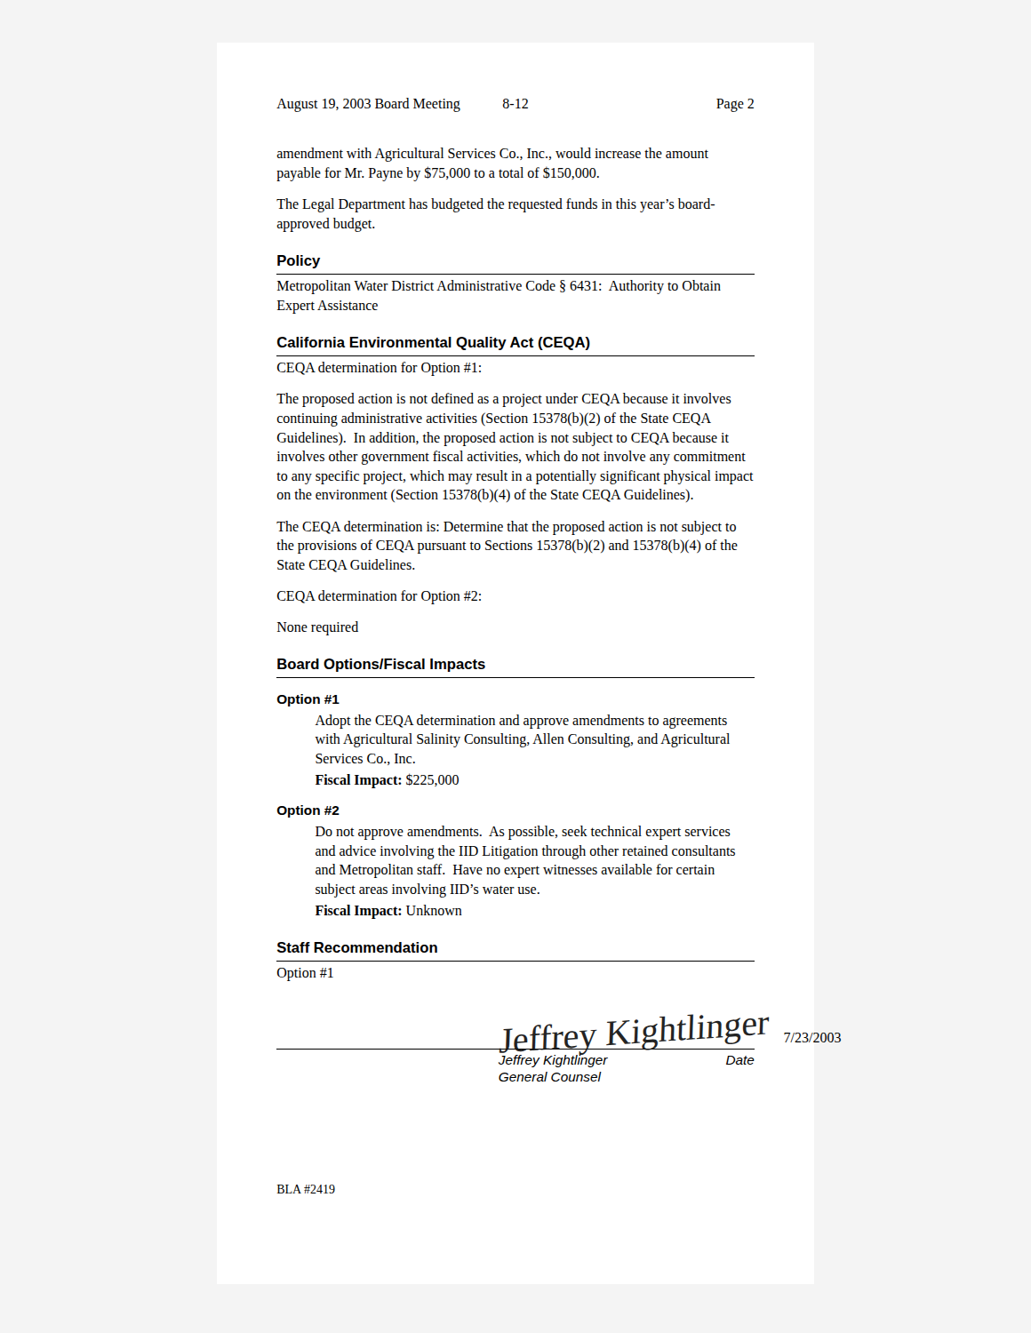August 19, 2003 Board Meeting
8-12
Page 2
amendment with Agricultural Services Co., Inc., would increase the amount payable for Mr. Payne by $75,000 to a total of $150,000.
The Legal Department has budgeted the requested funds in this year’s board-approved budget.
Policy
Metropolitan Water District Administrative Code § 6431: Authority to Obtain Expert Assistance
California Environmental Quality Act (CEQA)
CEQA determination for Option #1:
The proposed action is not defined as a project under CEQA because it involves continuing administrative activities (Section 15378(b)(2) of the State CEQA Guidelines). In addition, the proposed action is not subject to CEQA because it involves other government fiscal activities, which do not involve any commitment to any specific project, which may result in a potentially significant physical impact on the environment (Section 15378(b)(4) of the State CEQA Guidelines).
The CEQA determination is: Determine that the proposed action is not subject to the provisions of CEQA pursuant to Sections 15378(b)(2) and 15378(b)(4) of the State CEQA Guidelines.
CEQA determination for Option #2:
None required
Board Options/Fiscal Impacts
Option #1
Adopt the CEQA determination and approve amendments to agreements with Agricultural Salinity Consulting, Allen Consulting, and Agricultural Services Co., Inc.
Fiscal Impact: $225,000
Option #2
Do not approve amendments. As possible, seek technical expert services and advice involving the IID Litigation through other retained consultants and Metropolitan staff. Have no expert witnesses available for certain subject areas involving IID’s water use.
Fiscal Impact: Unknown
Staff Recommendation
Option #1
Jeffrey Kightlinger
7/23/2003
Jeffrey Kightlinger
General Counsel
Date
BLA #2419